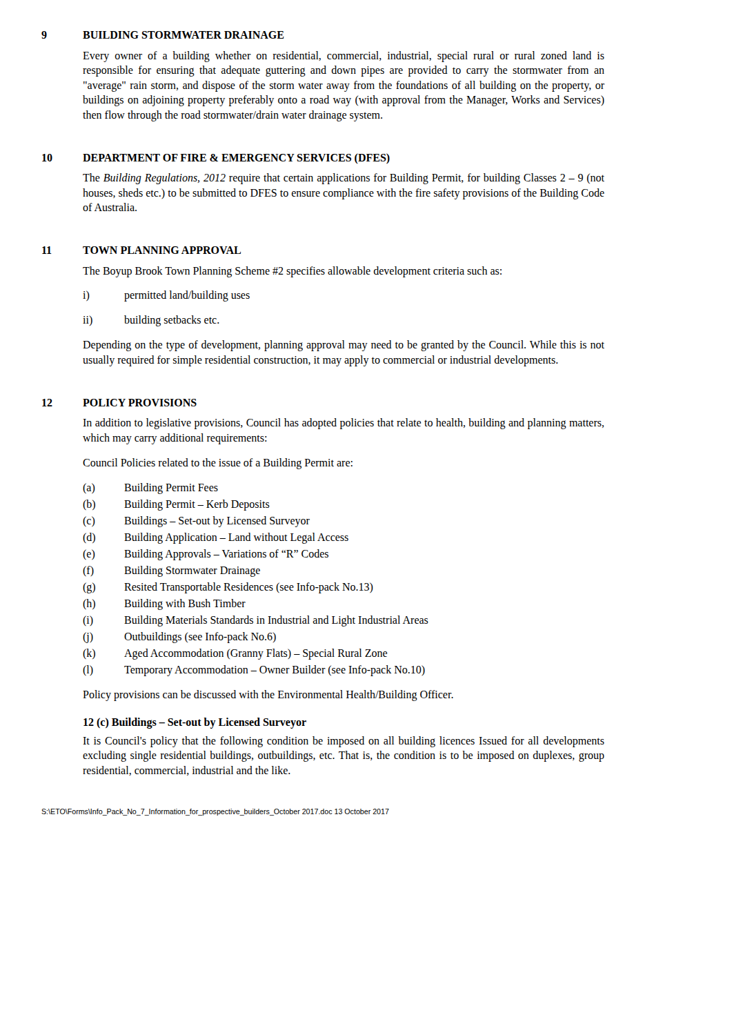9
Building Stormwater Drainage
Every owner of a building whether on residential, commercial, industrial, special rural or rural zoned land is responsible for ensuring that adequate guttering and down pipes are provided to carry the stormwater from an "average" rain storm, and dispose of the storm water away from the foundations of all building on the property, or buildings on adjoining property preferably onto a road way (with approval from the Manager, Works and Services) then flow through the road stormwater/drain water drainage system.
10
Department of Fire & Emergency Services (DFES)
The Building Regulations, 2012 require that certain applications for Building Permit, for building Classes 2 – 9 (not houses, sheds etc.) to be submitted to DFES to ensure compliance with the fire safety provisions of the Building Code of Australia.
11
Town Planning Approval
The Boyup Brook Town Planning Scheme #2 specifies allowable development criteria such as:
i)
permitted land/building uses
ii)
building setbacks etc.
Depending on the type of development, planning approval may need to be granted by the Council. While this is not usually required for simple residential construction, it may apply to commercial or industrial developments.
12
Policy Provisions
In addition to legislative provisions, Council has adopted policies that relate to health, building and planning matters, which may carry additional requirements:
Council Policies related to the issue of a Building Permit are:
(a)
Building Permit Fees
(b)
Building Permit – Kerb Deposits
(c)
Buildings – Set-out by Licensed Surveyor
(d)
Building Application – Land without Legal Access
(e)
Building Approvals – Variations of “R” Codes
(f)
Building Stormwater Drainage
(g)
Resited Transportable Residences (see Info-pack No.13)
(h)
Building with Bush Timber
(i)
Building Materials Standards in Industrial and Light Industrial Areas
(j)
Outbuildings (see Info-pack No.6)
(k)
Aged Accommodation (Granny Flats) – Special Rural Zone
(l)
Temporary Accommodation – Owner Builder (see Info-pack No.10)
Policy provisions can be discussed with the Environmental Health/Building Officer.
12 (c) Buildings – Set-out by Licensed Surveyor
It is Council's policy that the following condition be imposed on all building licences Issued for all developments excluding single residential buildings, outbuildings, etc. That is, the condition is to be imposed on duplexes, group residential, commercial, industrial and the like.
S:\ETO\Forms\Info_Pack_No_7_Information_for_prospective_builders_October 2017.doc 13 October 2017